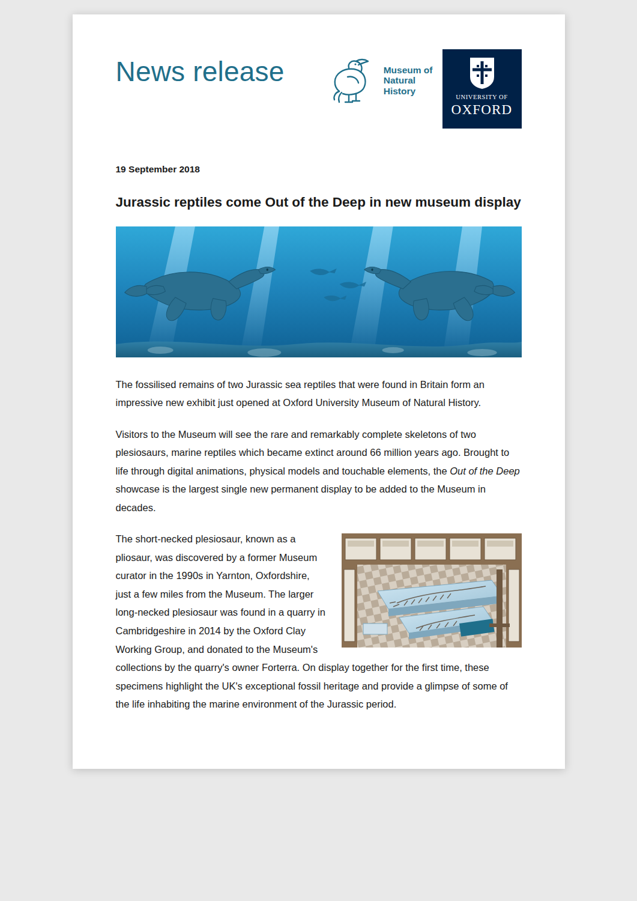News release
Museum of Natural History
University of
Oxford
19 September 2018
Jurassic reptiles come Out of the Deep in new museum display
The fossilised remains of two Jurassic sea reptiles that were found in Britain form an impressive new exhibit just opened at Oxford University Museum of Natural History.
Visitors to the Museum will see the rare and remarkably complete skeletons of two plesiosaurs, marine reptiles which became extinct around 66 million years ago. Brought to life through digital animations, physical models and touchable elements, the Out of the Deep showcase is the largest single new permanent display to be added to the Museum in decades.
The short-necked plesiosaur, known as a pliosaur, was discovered by a former Museum curator in the 1990s in Yarnton, Oxfordshire, just a few miles from the Museum. The larger long-necked plesiosaur was found in a quarry in Cambridgeshire in 2014 by the Oxford Clay Working Group, and donated to the Museum's collections by the quarry's owner Forterra. On display together for the first time, these specimens highlight the UK's exceptional fossil heritage and provide a glimpse of some of the life inhabiting the marine environment of the Jurassic period.